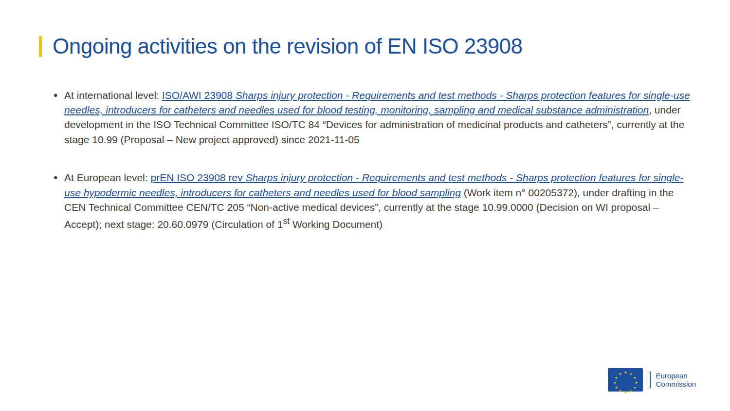Ongoing activities on the revision of EN ISO 23908
At international level: ISO/AWI 23908 Sharps injury protection - Requirements and test methods - Sharps protection features for single-use needles, introducers for catheters and needles used for blood testing, monitoring, sampling and medical substance administration, under development in the ISO Technical Committee ISO/TC 84 “Devices for administration of medicinal products and catheters”, currently at the stage 10.99 (Proposal – New project approved) since 2021-11-05
At European level: prEN ISO 23908 rev Sharps injury protection - Requirements and test methods - Sharps protection features for single-use hypodermic needles, introducers for catheters and needles used for blood sampling (Work item n° 00205372), under drafting in the CEN Technical Committee CEN/TC 205 “Non-active medical devices”, currently at the stage 10.99.0000 (Decision on WI proposal – Accept); next stage: 20.60.0979 (Circulation of 1st Working Document)
European Commission